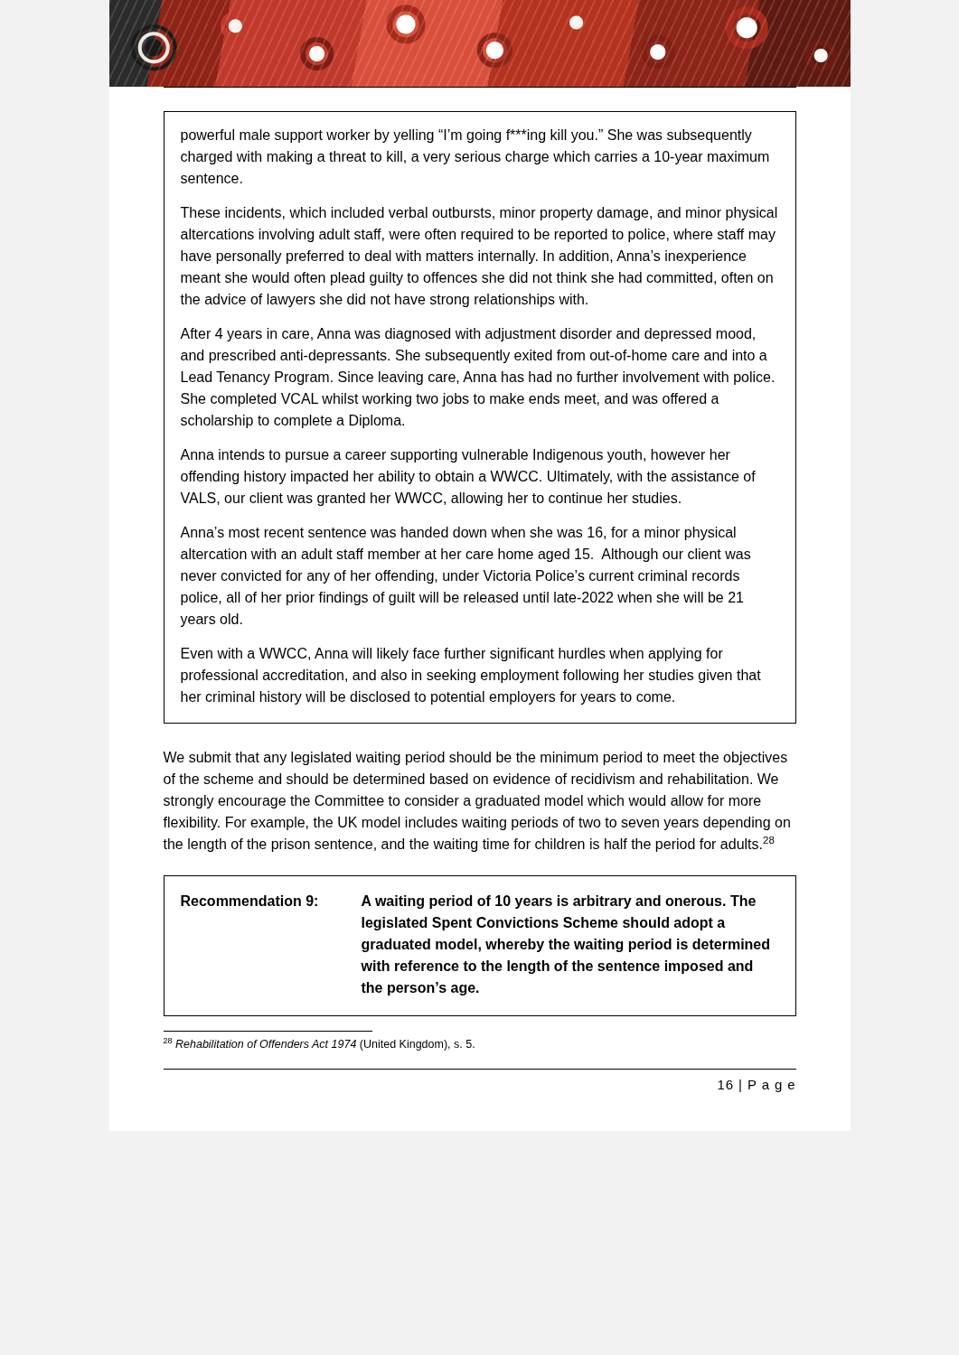powerful male support worker by yelling “I’m going f***ing kill you.” She was subsequently charged with making a threat to kill, a very serious charge which carries a 10-year maximum sentence.
These incidents, which included verbal outbursts, minor property damage, and minor physical altercations involving adult staff, were often required to be reported to police, where staff may have personally preferred to deal with matters internally. In addition, Anna’s inexperience meant she would often plead guilty to offences she did not think she had committed, often on the advice of lawyers she did not have strong relationships with.
After 4 years in care, Anna was diagnosed with adjustment disorder and depressed mood, and prescribed anti-depressants. She subsequently exited from out-of-home care and into a Lead Tenancy Program. Since leaving care, Anna has had no further involvement with police. She completed VCAL whilst working two jobs to make ends meet, and was offered a scholarship to complete a Diploma.
Anna intends to pursue a career supporting vulnerable Indigenous youth, however her offending history impacted her ability to obtain a WWCC. Ultimately, with the assistance of VALS, our client was granted her WWCC, allowing her to continue her studies.
Anna’s most recent sentence was handed down when she was 16, for a minor physical altercation with an adult staff member at her care home aged 15. Although our client was never convicted for any of her offending, under Victoria Police’s current criminal records police, all of her prior findings of guilt will be released until late-2022 when she will be 21 years old.
Even with a WWCC, Anna will likely face further significant hurdles when applying for professional accreditation, and also in seeking employment following her studies given that her criminal history will be disclosed to potential employers for years to come.
We submit that any legislated waiting period should be the minimum period to meet the objectives of the scheme and should be determined based on evidence of recidivism and rehabilitation. We strongly encourage the Committee to consider a graduated model which would allow for more flexibility. For example, the UK model includes waiting periods of two to seven years depending on the length of the prison sentence, and the waiting time for children is half the period for adults.28
Recommendation 9:
A waiting period of 10 years is arbitrary and onerous. The legislated Spent Convictions Scheme should adopt a graduated model, whereby the waiting period is determined with reference to the length of the sentence imposed and the person’s age.
28 Rehabilitation of Offenders Act 1974 (United Kingdom), s. 5.
16 | P a g e